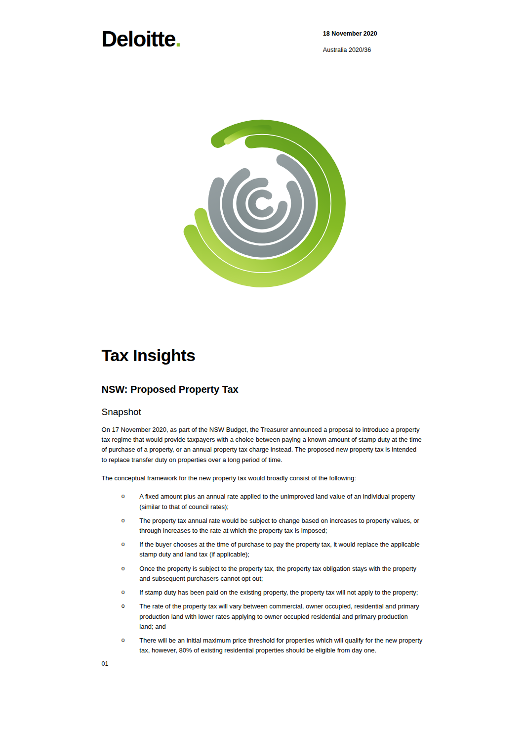Deloitte.
18 November 2020
Australia 2020/36
Tax Insights
NSW: Proposed Property Tax
Snapshot
On 17 November 2020, as part of the NSW Budget, the Treasurer announced a proposal to introduce a property tax regime that would provide taxpayers with a choice between paying a known amount of stamp duty at the time of purchase of a property, or an annual property tax charge instead. The proposed new property tax is intended to replace transfer duty on properties over a long period of time.
The conceptual framework for the new property tax would broadly consist of the following:
A fixed amount plus an annual rate applied to the unimproved land value of an individual property (similar to that of council rates);
The property tax annual rate would be subject to change based on increases to property values, or through increases to the rate at which the property tax is imposed;
If the buyer chooses at the time of purchase to pay the property tax, it would replace the applicable stamp duty and land tax (if applicable);
Once the property is subject to the property tax, the property tax obligation stays with the property and subsequent purchasers cannot opt out;
If stamp duty has been paid on the existing property, the property tax will not apply to the property;
The rate of the property tax will vary between commercial, owner occupied, residential and primary production land with lower rates applying to owner occupied residential and primary production land; and
There will be an initial maximum price threshold for properties which will qualify for the new property tax, however, 80% of existing residential properties should be eligible from day one.
01